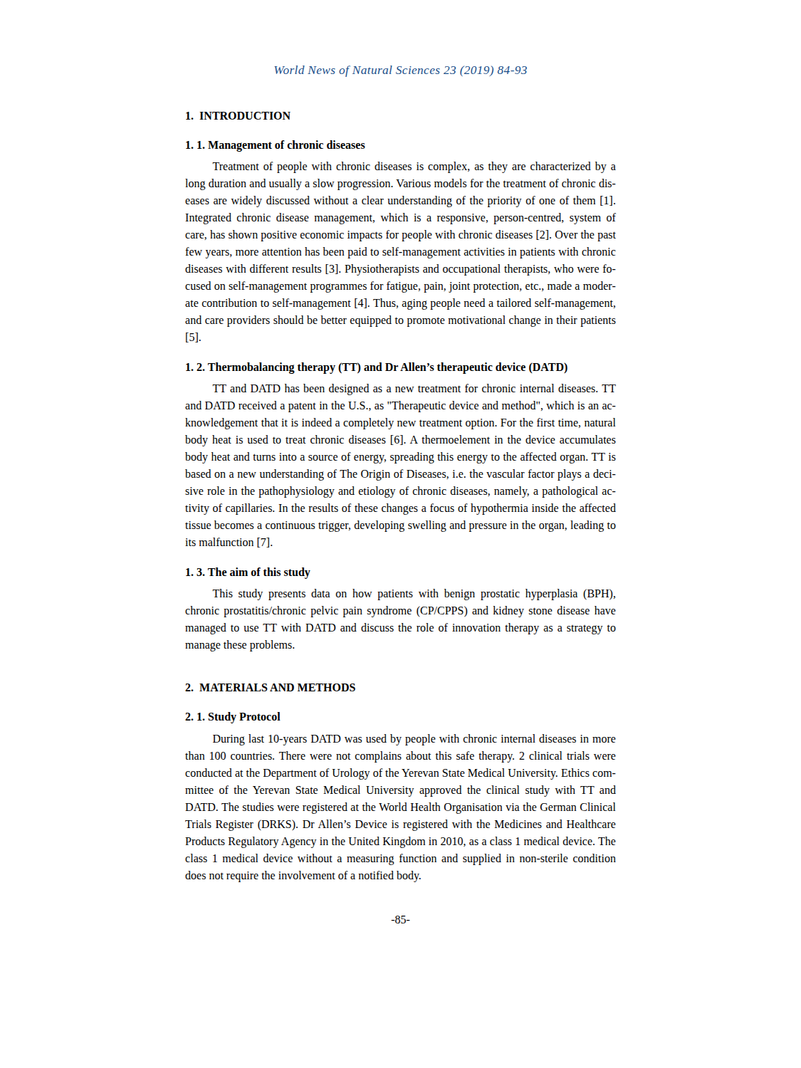World News of Natural Sciences 23 (2019) 84-93
1. Introduction
1. 1. Management of chronic diseases
Treatment of people with chronic diseases is complex, as they are characterized by a long duration and usually a slow progression. Various models for the treatment of chronic diseases are widely discussed without a clear understanding of the priority of one of them [1]. Integrated chronic disease management, which is a responsive, person-centred, system of care, has shown positive economic impacts for people with chronic diseases [2]. Over the past few years, more attention has been paid to self-management activities in patients with chronic diseases with different results [3]. Physiotherapists and occupational therapists, who were focused on self-management programmes for fatigue, pain, joint protection, etc., made a moderate contribution to self-management [4]. Thus, aging people need a tailored self-management, and care providers should be better equipped to promote motivational change in their patients [5].
1. 2. Thermobalancing therapy (TT) and Dr Allen’s therapeutic device (DATD)
TT and DATD has been designed as a new treatment for chronic internal diseases. TT and DATD received a patent in the U.S., as "Therapeutic device and method", which is an acknowledgement that it is indeed a completely new treatment option. For the first time, natural body heat is used to treat chronic diseases [6]. A thermoelement in the device accumulates body heat and turns into a source of energy, spreading this energy to the affected organ. TT is based on a new understanding of The Origin of Diseases, i.e. the vascular factor plays a decisive role in the pathophysiology and etiology of chronic diseases, namely, a pathological activity of capillaries. In the results of these changes a focus of hypothermia inside the affected tissue becomes a continuous trigger, developing swelling and pressure in the organ, leading to its malfunction [7].
1. 3. The aim of this study
This study presents data on how patients with benign prostatic hyperplasia (BPH), chronic prostatitis/chronic pelvic pain syndrome (CP/CPPS) and kidney stone disease have managed to use TT with DATD and discuss the role of innovation therapy as a strategy to manage these problems.
2. Materials and Methods
2. 1. Study Protocol
During last 10-years DATD was used by people with chronic internal diseases in more than 100 countries. There were not complains about this safe therapy. 2 clinical trials were conducted at the Department of Urology of the Yerevan State Medical University. Ethics committee of the Yerevan State Medical University approved the clinical study with TT and DATD. The studies were registered at the World Health Organisation via the German Clinical Trials Register (DRKS). Dr Allen’s Device is registered with the Medicines and Healthcare Products Regulatory Agency in the United Kingdom in 2010, as a class 1 medical device. The class 1 medical device without a measuring function and supplied in non-sterile condition does not require the involvement of a notified body.
-85-